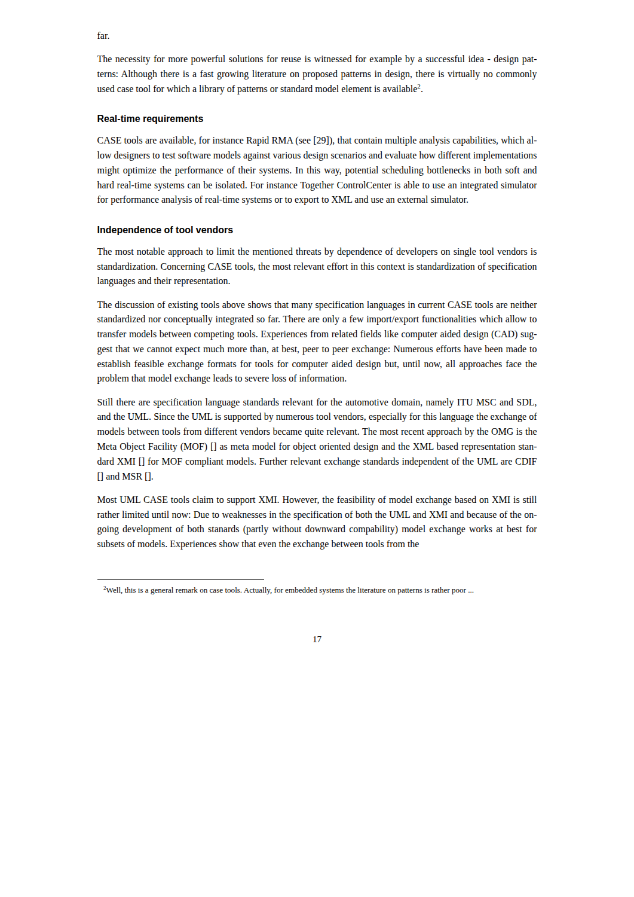far.
The necessity for more powerful solutions for reuse is witnessed for example by a successful idea - design patterns: Although there is a fast growing literature on proposed patterns in design, there is virtually no commonly used case tool for which a library of patterns or standard model element is available2.
Real-time requirements
CASE tools are available, for instance Rapid RMA (see [29]), that contain multiple analysis capabilities, which allow designers to test software models against various design scenarios and evaluate how different implementations might optimize the performance of their systems. In this way, potential scheduling bottlenecks in both soft and hard real-time systems can be isolated. For instance Together ControlCenter is able to use an integrated simulator for performance analysis of real-time systems or to export to XML and use an external simulator.
Independence of tool vendors
The most notable approach to limit the mentioned threats by dependence of developers on single tool vendors is standardization. Concerning CASE tools, the most relevant effort in this context is standardization of specification languages and their representation.
The discussion of existing tools above shows that many specification languages in current CASE tools are neither standardized nor conceptually integrated so far. There are only a few import/export functionalities which allow to transfer models between competing tools. Experiences from related fields like computer aided design (CAD) suggest that we cannot expect much more than, at best, peer to peer exchange: Numerous efforts have been made to establish feasible exchange formats for tools for computer aided design but, until now, all approaches face the problem that model exchange leads to severe loss of information.
Still there are specification language standards relevant for the automotive domain, namely ITU MSC and SDL, and the UML. Since the UML is supported by numerous tool vendors, especially for this language the exchange of models between tools from different vendors became quite relevant. The most recent approach by the OMG is the Meta Object Facility (MOF) [] as meta model for object oriented design and the XML based representation standard XMI [] for MOF compliant models. Further relevant exchange standards independent of the UML are CDIF [] and MSR [].
Most UML CASE tools claim to support XMI. However, the feasibility of model exchange based on XMI is still rather limited until now: Due to weaknesses in the specification of both the UML and XMI and because of the ongoing development of both stanards (partly without downward compability) model exchange works at best for subsets of models. Experiences show that even the exchange between tools from the
2Well, this is a general remark on case tools. Actually, for embedded systems the literature on patterns is rather poor ...
17